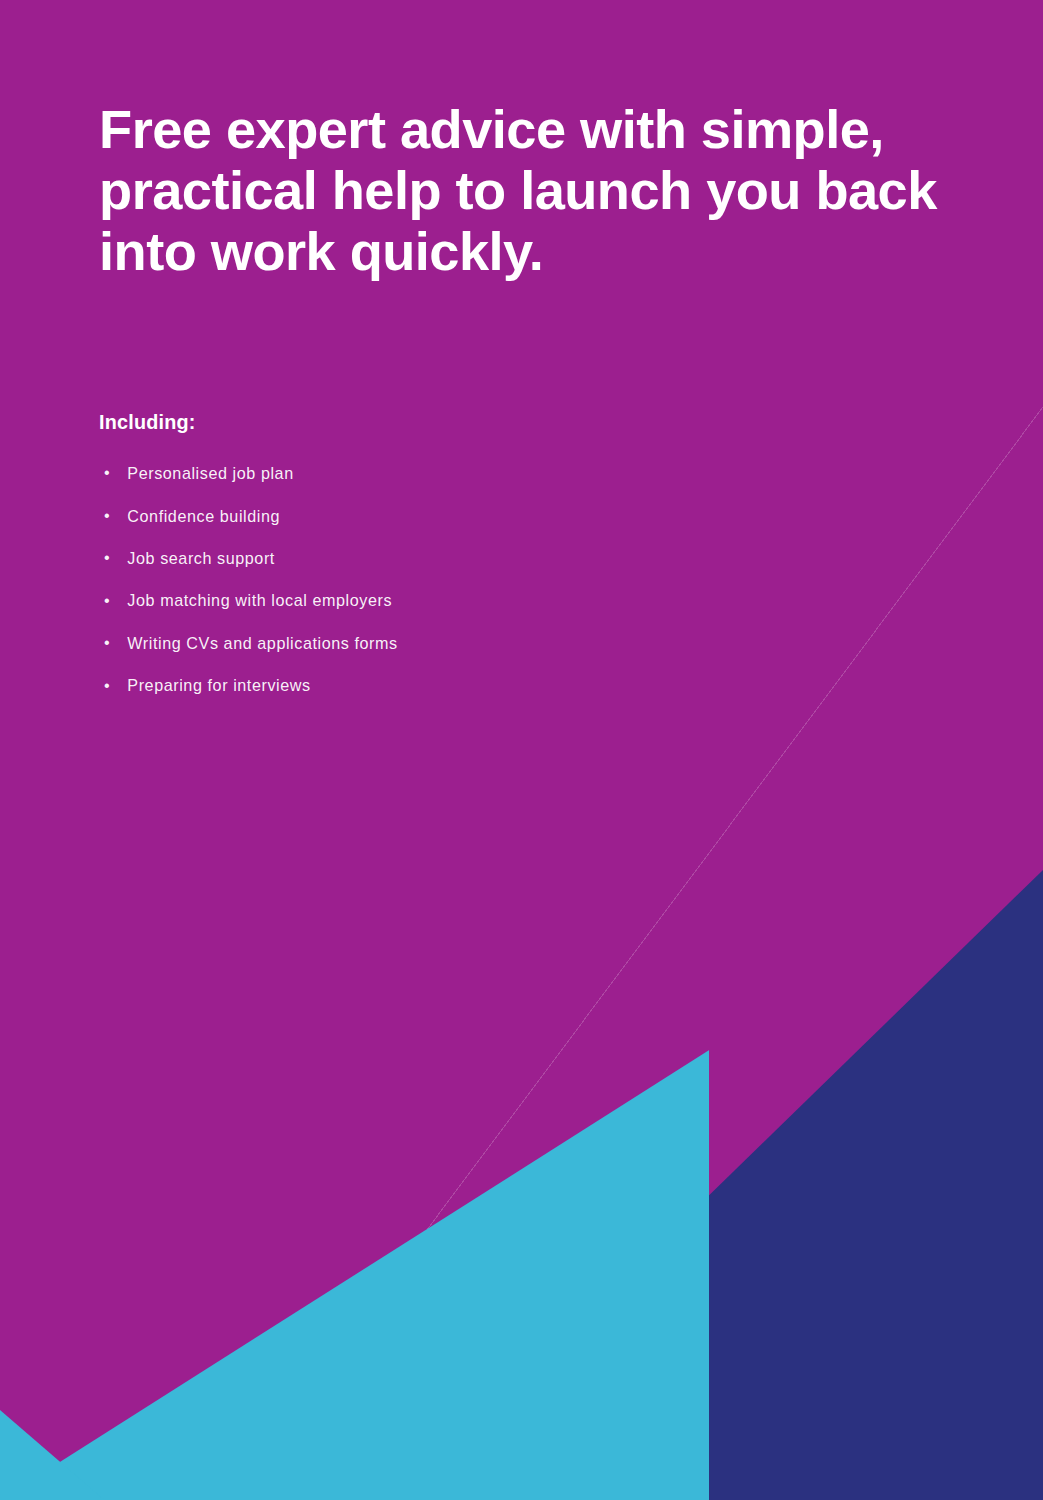Free expert advice with simple, practical help to launch you back into work quickly.
Including:
Personalised job plan
Confidence building
Job search support
Job matching with local employers
Writing CVs and applications forms
Preparing for interviews